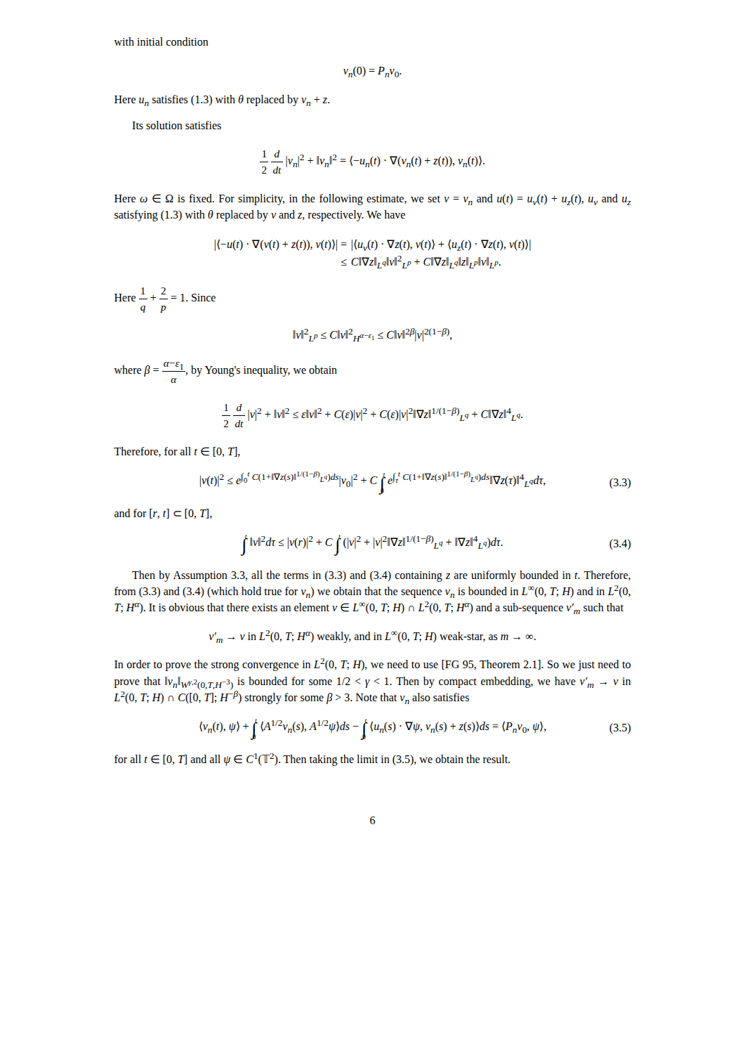with initial condition
vn(0) = Pnv0.
Here un satisfies (1.3) with θ replaced by vn + z.
Its solution satisfies
12 ddt |vn|2 + ‖vn‖2 = ⟨−un(t) · ∇(vn(t) + z(t)), vn(t)⟩.
Here ω ∈ Ω is fixed. For simplicity, in the following estimate, we set v = vn and u(t) = uv(t) + uz(t), uv and uz satisfying (1.3) with θ replaced by v and z, respectively. We have
| /⟨− u ( t ) · ∇( v ( t ) + z ( t )), v ( t )⟩/ = | /⟨ u v ( t ) · ∇ z ( t ), v ( t )⟩ + ⟨ u z ( t ) · ∇ z ( t ), v ( t )⟩/ |
| ≤ | C ‖∇ z ‖ L q ‖ v ‖ 2 L p + C ‖∇ z ‖ L q ‖ z ‖ L p ‖ v ‖ L p . |
Here 1 q + 2 p = 1. Since
‖v‖2Lp ≤ C‖v‖2Hα−ε1 ≤ C‖v‖2β|v|2(1−β),
where β = α−ε1 α, by Young's inequality, we obtain
12 ddt |v|2 + ‖v‖2 ≤ ε‖v‖2 + C(ε)|v|2 + C(ε)|v|2‖∇z‖1/(1−β)Lq + C‖∇z‖4Lq.
Therefore, for all t ∈ [0, T],
|v(t)|2 ≤ e∫0t C(1+‖∇z(s)‖1/(1−β)Lq)ds|v0|2 + C ∫t 0 e∫τt C(1+‖∇z(s)‖1/(1−β)Lq)ds‖∇z(τ)‖4Lqdτ, (3.3)
and for [r, t] ⊂ [0, T],
∫tr ‖v‖2dτ ≤ |v(r)|2 + C ∫tr (|v|2 + |v|2‖∇z‖1/(1−β)Lq + ‖∇z‖4Lq)dτ. (3.4)
Then by Assumption 3.3, all the terms in (3.3) and (3.4) containing z are uniformly bounded in t. Therefore, from (3.3) and (3.4) (which hold true for vn) we obtain that the sequence vn is bounded in L∞(0, T; H) and in L2(0, T; Hα). It is obvious that there exists an element v ∈ L∞(0, T; H) ∩ L2(0, T; Hα) and a sub-sequence v′m such that
v′m → v in L2(0, T; Hα) weakly, and in L∞(0, T; H) weak-star, as m → ∞.
In order to prove the strong convergence in L2(0, T; H), we need to use [FG 95, Theorem 2.1]. So we just need to prove that ‖vn‖Wγ,2(0,T,H−3) is bounded for some 1/2 < γ < 1. Then by compact embedding, we have v′m → v in L2(0, T; H) ∩ C([0, T]; H−β) strongly for some β > 3. Note that vn also satisfies
⟨vn(t), ψ⟩ + ∫t 0 ⟨A1/2vn(s), A1/2ψ⟩ds − ∫t 0 ⟨un(s) · ∇ψ, vn(s) + z(s)⟩ds = ⟨Pnv0, ψ⟩, (3.5)
for all t ∈ [0, T] and all ψ ∈ C1(𝕋2). Then taking the limit in (3.5), we obtain the result.
6